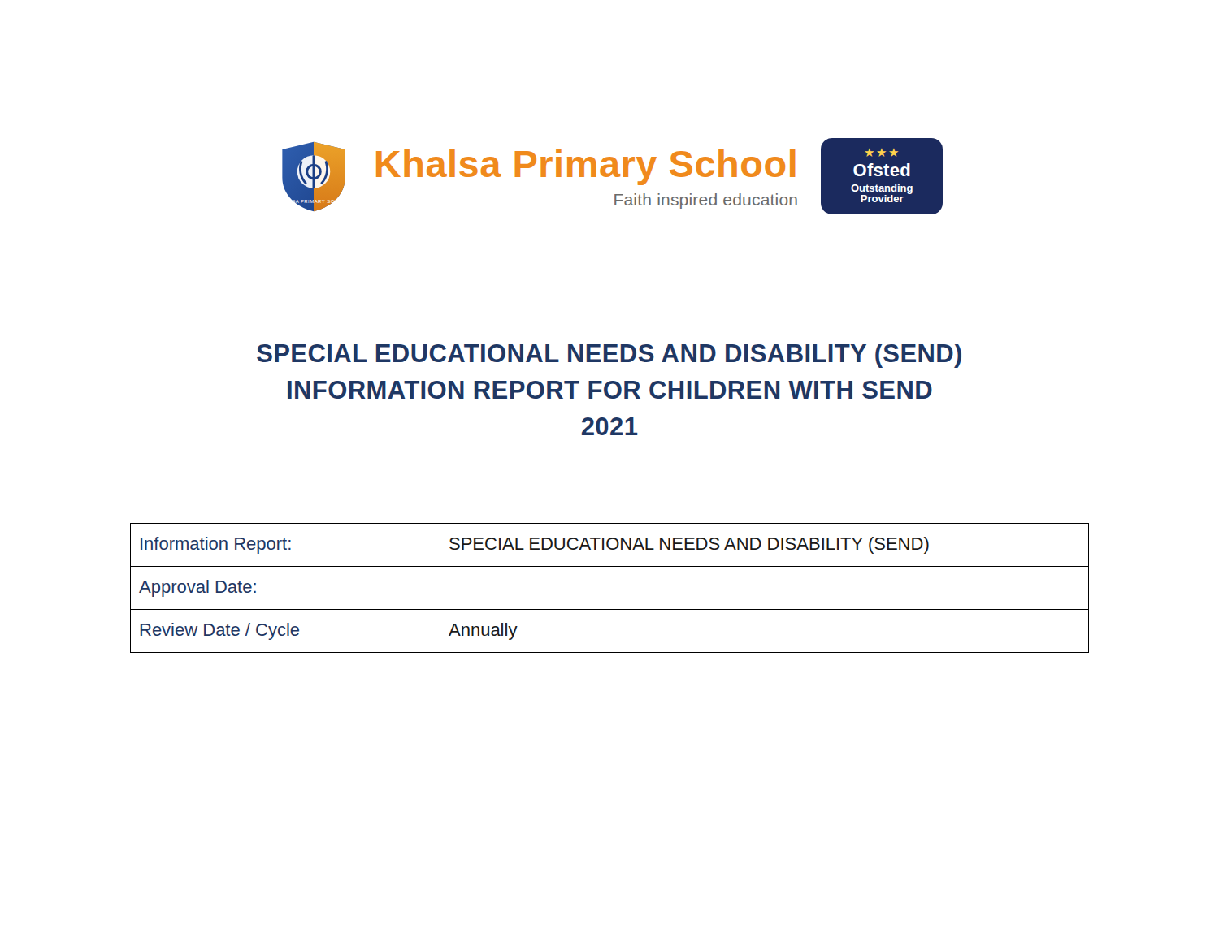KHALSA PRIMARY SCHOOL
Khalsa Primary School
Faith inspired education
★★★
Ofsted
Outstanding
Provider
Special Educational Needs and Disability (SEND)
Information Report for Children with SEND
2021
| Information Report: | SPECIAL EDUCATIONAL NEEDS AND DISABILITY (SEND) |
| Approval Date: | |
| Review Date / Cycle | Annually |